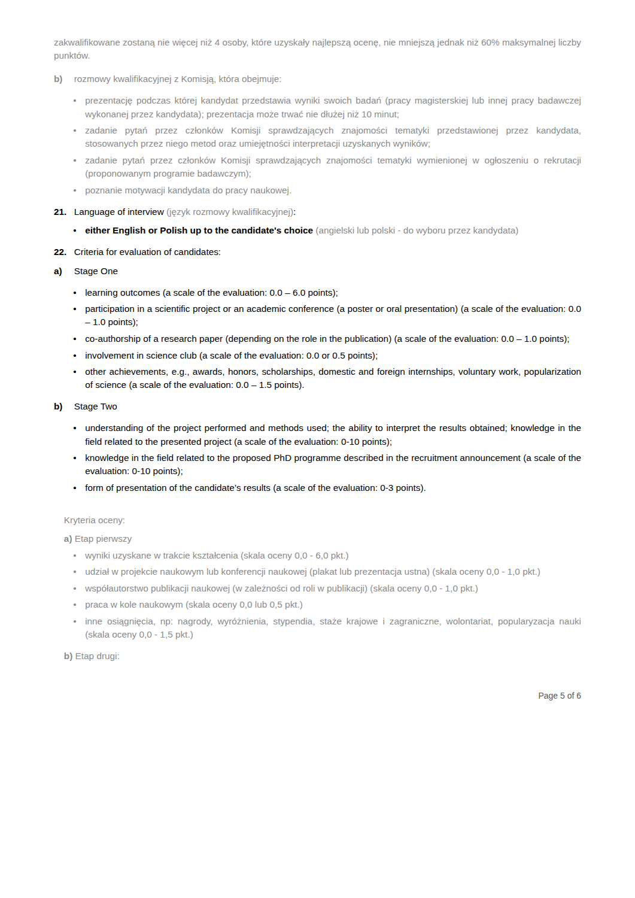zakwalifikowane zostaną nie więcej niż 4 osoby, które uzyskały najlepszą ocenę, nie mniejszą jednak niż 60% maksymalnej liczby punktów.
b) rozmowy kwalifikacyjnej z Komisją, która obejmuje:
prezentację podczas której kandydat przedstawia wyniki swoich badań (pracy magisterskiej lub innej pracy badawczej wykonanej przez kandydata); prezentacja może trwać nie dłużej niż 10 minut;
zadanie pytań przez członków Komisji sprawdzających znajomości tematyki przedstawionej przez kandydata, stosowanych przez niego metod oraz umiejętności interpretacji uzyskanych wyników;
zadanie pytań przez członków Komisji sprawdzających znajomości tematyki wymienionej w ogłoszeniu o rekrutacji (proponowanym programie badawczym);
poznanie motywacji kandydata do pracy naukowej.
21. Language of interview (język rozmowy kwalifikacyjnej):
either English or Polish up to the candidate's choice (angielski lub polski - do wyboru przez kandydata)
22. Criteria for evaluation of candidates:
a) Stage One
learning outcomes (a scale of the evaluation: 0.0 – 6.0 points);
participation in a scientific project or an academic conference (a poster or oral presentation) (a scale of the evaluation: 0.0 – 1.0 points);
co-authorship of a research paper (depending on the role in the publication) (a scale of the evaluation: 0.0 – 1.0 points);
involvement in science club (a scale of the evaluation: 0.0 or 0.5 points);
other achievements, e.g., awards, honors, scholarships, domestic and foreign internships, voluntary work, popularization of science (a scale of the evaluation: 0.0 – 1.5 points).
b) Stage Two
understanding of the project performed and methods used; the ability to interpret the results obtained; knowledge in the field related to the presented project (a scale of the evaluation: 0-10 points);
knowledge in the field related to the proposed PhD programme described in the recruitment announcement (a scale of the evaluation: 0-10 points);
form of presentation of the candidate’s results (a scale of the evaluation: 0-3 points).
Kryteria oceny:
a) Etap pierwszy
wyniki uzyskane w trakcie kształcenia (skala oceny 0,0 - 6,0 pkt.)
udział w projekcie naukowym lub konferencji naukowej (plakat lub prezentacja ustna) (skala oceny 0,0 - 1,0 pkt.)
współautorstwo publikacji naukowej (w zależności od roli w publikacji) (skala oceny 0,0 - 1,0 pkt.)
praca w kole naukowym (skala oceny 0,0 lub 0,5 pkt.)
inne osiągnięcia, np: nagrody, wyróżnienia, stypendia, staże krajowe i zagraniczne, wolontariat, popularyzacja nauki (skala oceny 0,0 - 1,5 pkt.)
b) Etap drugi:
Page 5 of 6